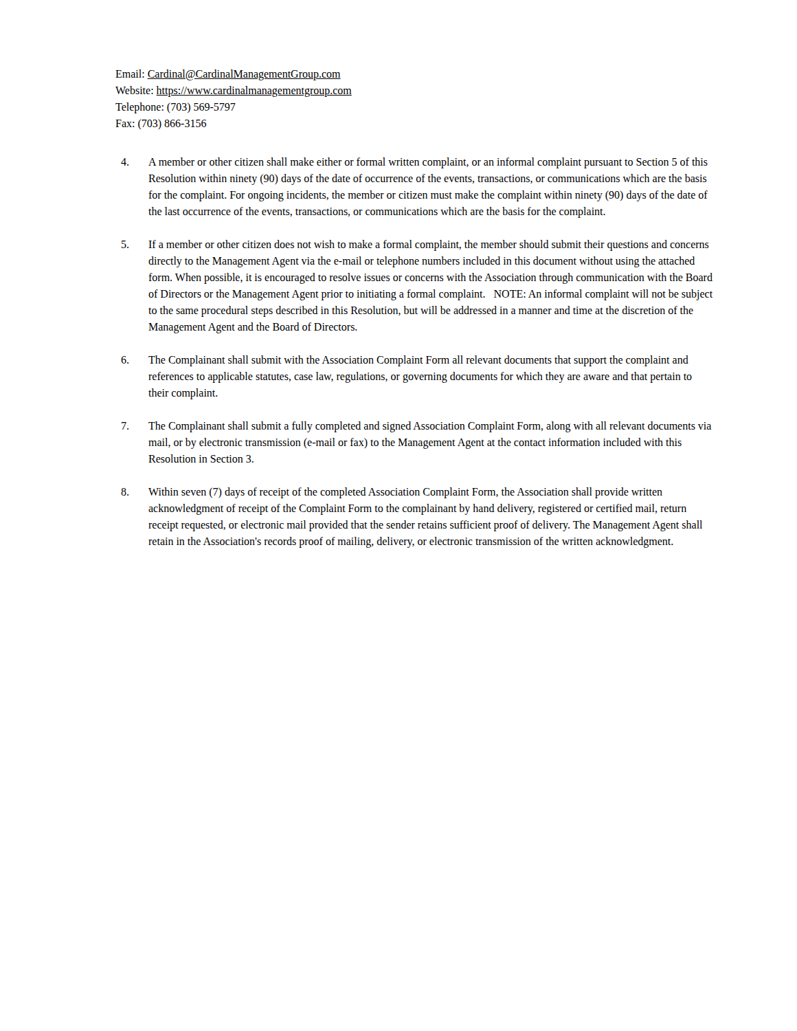Email: Cardinal@CardinalManagementGroup.com
Website: https://www.cardinalmanagementgroup.com
Telephone: (703) 569-5797
Fax: (703) 866-3156
A member or other citizen shall make either or formal written complaint, or an informal complaint pursuant to Section 5 of this Resolution within ninety (90) days of the date of occurrence of the events, transactions, or communications which are the basis for the complaint. For ongoing incidents, the member or citizen must make the complaint within ninety (90) days of the date of the last occurrence of the events, transactions, or communications which are the basis for the complaint.
If a member or other citizen does not wish to make a formal complaint, the member should submit their questions and concerns directly to the Management Agent via the e-mail or telephone numbers included in this document without using the attached form. When possible, it is encouraged to resolve issues or concerns with the Association through communication with the Board of Directors or the Management Agent prior to initiating a formal complaint. NOTE: An informal complaint will not be subject to the same procedural steps described in this Resolution, but will be addressed in a manner and time at the discretion of the Management Agent and the Board of Directors.
The Complainant shall submit with the Association Complaint Form all relevant documents that support the complaint and references to applicable statutes, case law, regulations, or governing documents for which they are aware and that pertain to their complaint.
The Complainant shall submit a fully completed and signed Association Complaint Form, along with all relevant documents via mail, or by electronic transmission (e-mail or fax) to the Management Agent at the contact information included with this Resolution in Section 3.
Within seven (7) days of receipt of the completed Association Complaint Form, the Association shall provide written acknowledgment of receipt of the Complaint Form to the complainant by hand delivery, registered or certified mail, return receipt requested, or electronic mail provided that the sender retains sufficient proof of delivery. The Management Agent shall retain in the Association's records proof of mailing, delivery, or electronic transmission of the written acknowledgment.